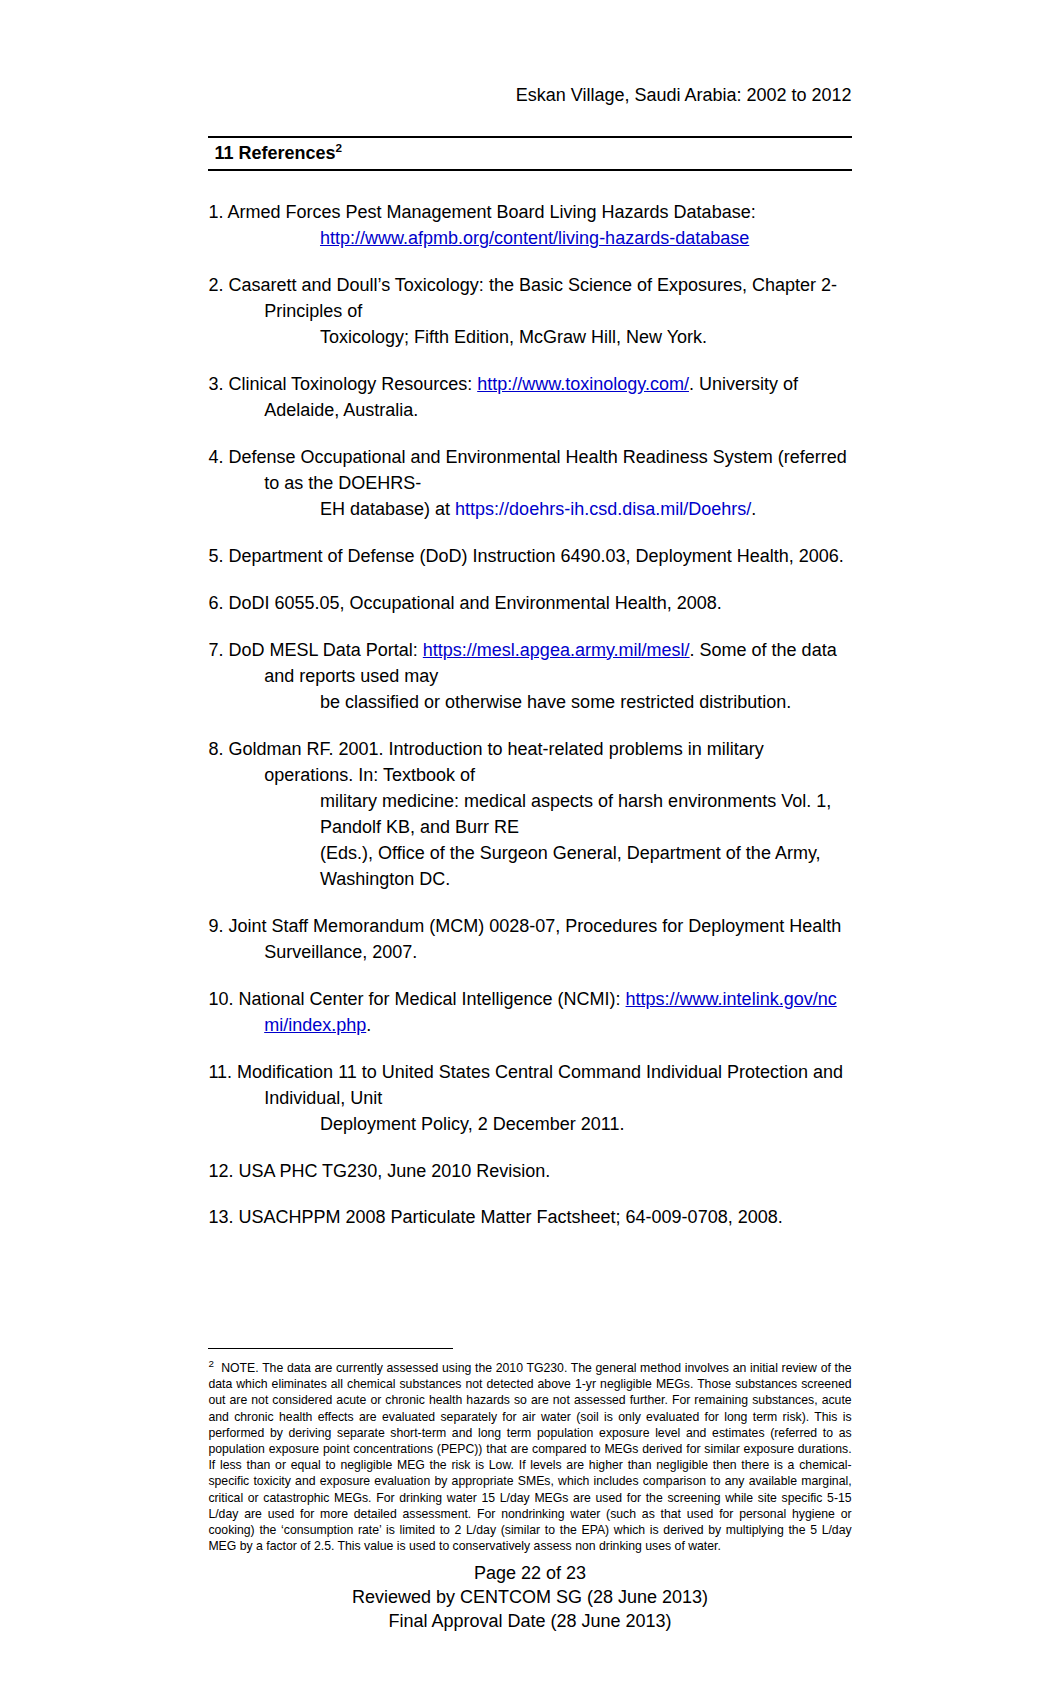Eskan Village, Saudi Arabia: 2002 to 2012
11 References2
1. Armed Forces Pest Management Board Living Hazards Database: http://www.afpmb.org/content/living-hazards-database
2. Casarett and Doull’s Toxicology: the Basic Science of Exposures, Chapter 2- Principles of Toxicology; Fifth Edition, McGraw Hill, New York.
3. Clinical Toxinology Resources: http://www.toxinology.com/. University of Adelaide, Australia.
4. Defense Occupational and Environmental Health Readiness System (referred to as the DOEHRS- EH database) at https://doehrs-ih.csd.disa.mil/Doehrs/.
5. Department of Defense (DoD) Instruction 6490.03, Deployment Health, 2006.
6. DoDI 6055.05, Occupational and Environmental Health, 2008.
7. DoD MESL Data Portal: https://mesl.apgea.army.mil/mesl/. Some of the data and reports used may be classified or otherwise have some restricted distribution.
8. Goldman RF. 2001. Introduction to heat-related problems in military operations. In: Textbook of military medicine: medical aspects of harsh environments Vol. 1, Pandolf KB, and Burr RE
(Eds.), Office of the Surgeon General, Department of the Army, Washington DC.
9. Joint Staff Memorandum (MCM) 0028-07, Procedures for Deployment Health Surveillance, 2007.
10. National Center for Medical Intelligence (NCMI): https://www.intelink.gov/ncmi/index.php.
11. Modification 11 to United States Central Command Individual Protection and Individual, Unit Deployment Policy, 2 December 2011.
12. USA PHC TG230, June 2010 Revision.
13. USACHPPM 2008 Particulate Matter Factsheet; 64-009-0708, 2008.
2 NOTE. The data are currently assessed using the 2010 TG230. The general method involves an initial review of the data which eliminates all chemical substances not detected above 1-yr negligible MEGs. Those substances screened out are not considered acute or chronic health hazards so are not assessed further. For remaining substances, acute and chronic health effects are evaluated separately for air water (soil is only evaluated for long term risk). This is performed by deriving separate short-term and long term population exposure level and estimates (referred to as population exposure point concentrations (PEPC)) that are compared to MEGs derived for similar exposure durations. If less than or equal to negligible MEG the risk is Low. If levels are higher than negligible then there is a chemical-specific toxicity and exposure evaluation by appropriate SMEs, which includes comparison to any available marginal, critical or catastrophic MEGs. For drinking water 15 L/day MEGs are used for the screening while site specific 5-15 L/day are used for more detailed assessment. For nondrinking water (such as that used for personal hygiene or cooking) the ‘consumption rate’ is limited to 2 L/day (similar to the EPA) which is derived by multiplying the 5 L/day MEG by a factor of 2.5. This value is used to conservatively assess non drinking uses of water.
Page 22 of 23
Reviewed by CENTCOM SG (28 June 2013)
Final Approval Date (28 June 2013)